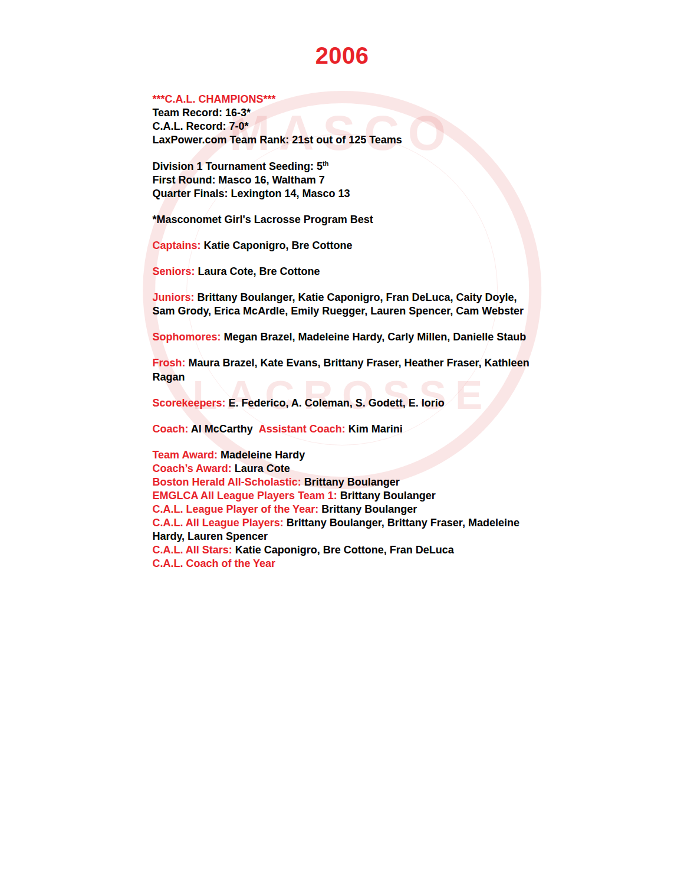MASCO
LACROSSE
2006
***C.A.L. CHAMPIONS***
Team Record: 16-3*
C.A.L. Record: 7-0*
LaxPower.com Team Rank: 21st out of 125 Teams
Division 1 Tournament Seeding: 5th
First Round: Masco 16, Waltham 7
Quarter Finals: Lexington 14, Masco 13
*Masconomet Girl's Lacrosse Program Best
Captains: Katie Caponigro, Bre Cottone
Seniors: Laura Cote, Bre Cottone
Juniors: Brittany Boulanger, Katie Caponigro, Fran DeLuca, Caity Doyle, Sam Grody, Erica McArdle, Emily Ruegger, Lauren Spencer, Cam Webster
Sophomores: Megan Brazel, Madeleine Hardy, Carly Millen, Danielle Staub
Frosh: Maura Brazel, Kate Evans, Brittany Fraser, Heather Fraser, Kathleen Ragan
Scorekeepers: E. Federico, A. Coleman, S. Godett, E. Iorio
Coach: Al McCarthy Assistant Coach: Kim Marini
Team Award: Madeleine Hardy
Coach’s Award: Laura Cote
Boston Herald All-Scholastic: Brittany Boulanger
EMGLCA All League Players Team 1: Brittany Boulanger
C.A.L. League Player of the Year: Brittany Boulanger
C.A.L. All League Players: Brittany Boulanger, Brittany Fraser, Madeleine Hardy, Lauren Spencer
C.A.L. All Stars: Katie Caponigro, Bre Cottone, Fran DeLuca
C.A.L. Coach of the Year